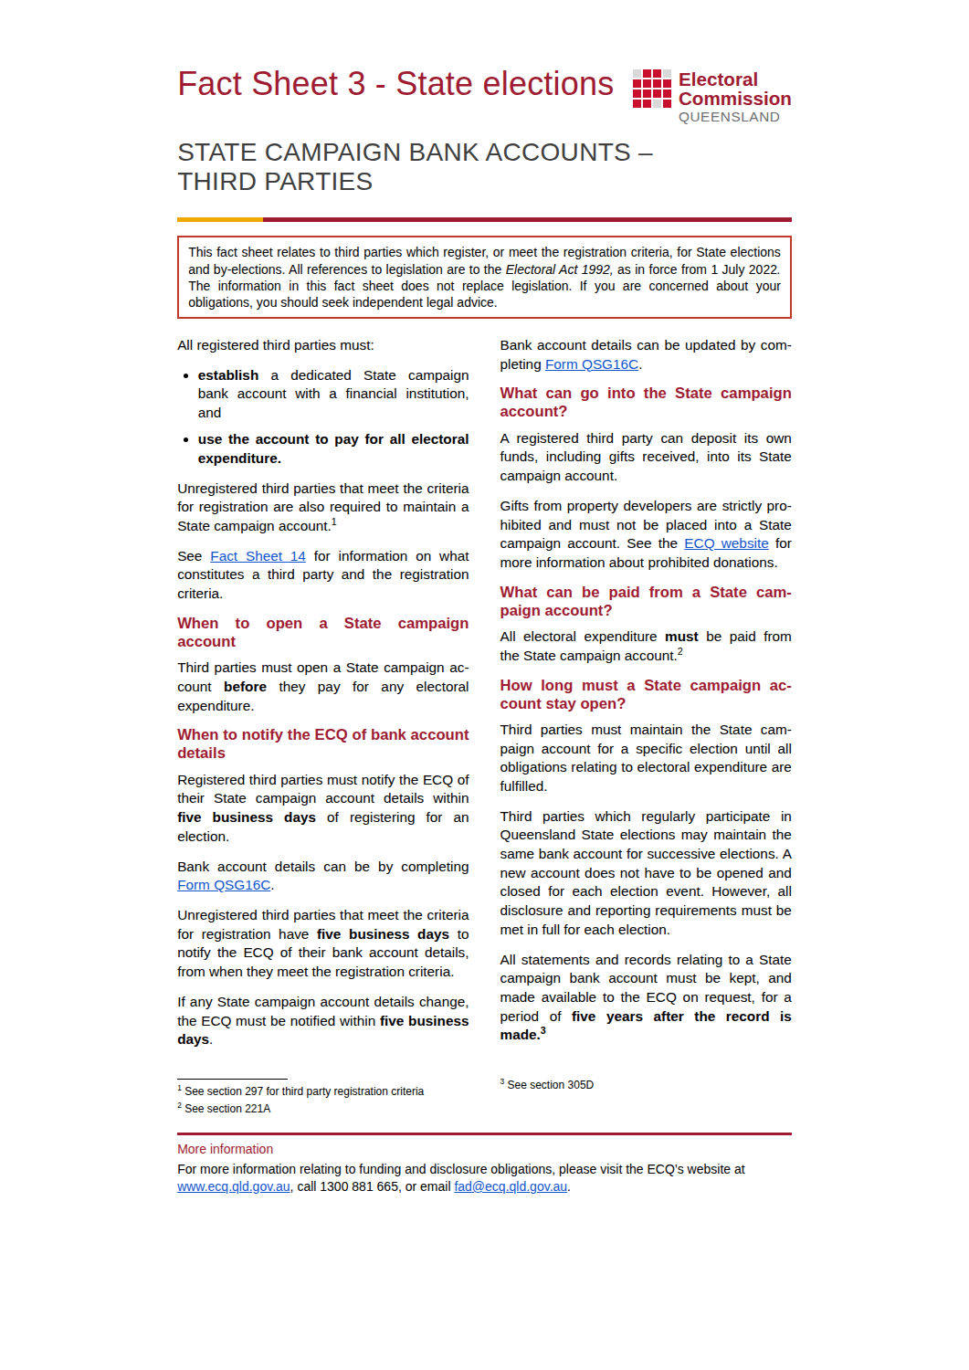Fact Sheet 3 - State elections
Electoral Commission QUEENSLAND
STATE CAMPAIGN BANK ACCOUNTS –
THIRD PARTIES
This fact sheet relates to third parties which register, or meet the registration criteria, for State elections and by-elections. All references to legislation are to the Electoral Act 1992, as in force from 1 July 2022. The information in this fact sheet does not replace legislation. If you are concerned about your obligations, you should seek independent legal advice.
All registered third parties must:
establish a dedicated State campaign bank account with a financial institution, and
use the account to pay for all electoral expenditure.
Unregistered third parties that meet the criteria for registration are also required to maintain a State campaign account.1
See Fact Sheet 14 for information on what constitutes a third party and the registration criteria.
When to open a State campaign account
Third parties must open a State campaign account before they pay for any electoral expenditure.
When to notify the ECQ of bank account details
Registered third parties must notify the ECQ of their State campaign account details within five business days of registering for an election.
Bank account details can be by completing Form QSG16C.
Unregistered third parties that meet the criteria for registration have five business days to notify the ECQ of their bank account details, from when they meet the registration criteria.
If any State campaign account details change, the ECQ must be notified within five business days.
Bank account details can be updated by completing Form QSG16C.
What can go into the State campaign account?
A registered third party can deposit its own funds, including gifts received, into its State campaign account.
Gifts from property developers are strictly prohibited and must not be placed into a State campaign account. See the ECQ website for more information about prohibited donations.
What can be paid from a State campaign account?
All electoral expenditure must be paid from the State campaign account.2
How long must a State campaign account stay open?
Third parties must maintain the State campaign account for a specific election until all obligations relating to electoral expenditure are fulfilled.
Third parties which regularly participate in Queensland State elections may maintain the same bank account for successive elections. A new account does not have to be opened and closed for each election event. However, all disclosure and reporting requirements must be met in full for each election.
All statements and records relating to a State campaign bank account must be kept, and made available to the ECQ on request, for a period of five years after the record is made.3
1 See section 297 for third party registration criteria
2 See section 221A
3 See section 305D
More information
For more information relating to funding and disclosure obligations, please visit the ECQ’s website at www.ecq.qld.gov.au, call 1300 881 665, or email fad@ecq.qld.gov.au.